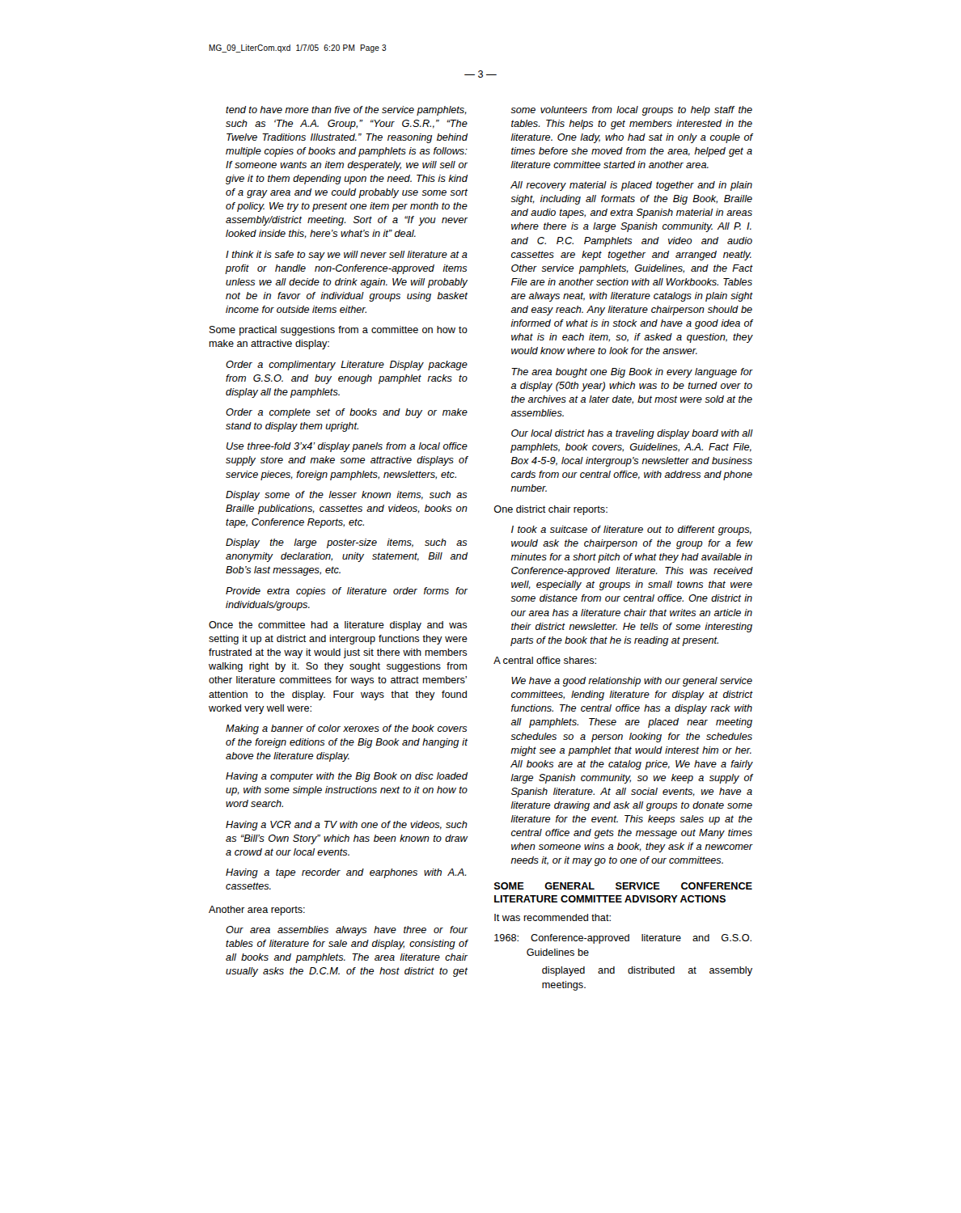MG_09_LiterCom.qxd 1/7/05 6:20 PM Page 3
— 3 —
tend to have more than five of the service pamphlets, such as ‘The A.A. Group,” “Your G.S.R.,” “The Twelve Traditions Illustrated.” The reasoning behind multiple copies of books and pamphlets is as follows: If someone wants an item desperately, we will sell or give it to them depending upon the need. This is kind of a gray area and we could probably use some sort of policy. We try to present one item per month to the assembly/district meeting. Sort of a “If you never looked inside this, here’s what’s in it” deal.
I think it is safe to say we will never sell literature at a profit or handle non-Conference-approved items unless we all decide to drink again. We will probably not be in favor of individual groups using basket income for outside items either.
Some practical suggestions from a committee on how to make an attractive display:
Order a complimentary Literature Display package from G.S.O. and buy enough pamphlet racks to display all the pamphlets.
Order a complete set of books and buy or make stand to display them upright.
Use three-fold 3’x4’ display panels from a local office supply store and make some attractive displays of service pieces, foreign pamphlets, newsletters, etc.
Display some of the lesser known items, such as Braille publications, cassettes and videos, books on tape, Conference Reports, etc.
Display the large poster-size items, such as anonymity declaration, unity statement, Bill and Bob’s last messages, etc.
Provide extra copies of literature order forms for individuals/groups.
Once the committee had a literature display and was setting it up at district and intergroup functions they were frustrated at the way it would just sit there with members walking right by it. So they sought suggestions from other literature committees for ways to attract members’ attention to the display. Four ways that they found worked very well were:
Making a banner of color xeroxes of the book covers of the foreign editions of the Big Book and hanging it above the literature display.
Having a computer with the Big Book on disc loaded up, with some simple instructions next to it on how to word search.
Having a VCR and a TV with one of the videos, such as “Bill’s Own Story” which has been known to draw a crowd at our local events.
Having a tape recorder and earphones with A.A. cassettes.
Another area reports:
Our area assemblies always have three or four tables of literature for sale and display, consisting of all books and pamphlets. The area literature chair usually asks the D.C.M. of the host district to get some volunteers from local groups to help staff the tables. This helps to get members interested in the literature. One lady, who had sat in only a couple of times before she moved from the area, helped get a literature committee started in another area.
All recovery material is placed together and in plain sight, including all formats of the Big Book, Braille and audio tapes, and extra Spanish material in areas where there is a large Spanish community. All P. I. and C. P.C. Pamphlets and video and audio cassettes are kept together and arranged neatly. Other service pamphlets, Guidelines, and the Fact File are in another section with all Workbooks. Tables are always neat, with literature catalogs in plain sight and easy reach. Any literature chairperson should be informed of what is in stock and have a good idea of what is in each item, so, if asked a question, they would know where to look for the answer.
The area bought one Big Book in every language for a display (50th year) which was to be turned over to the archives at a later date, but most were sold at the assemblies.
Our local district has a traveling display board with all pamphlets, book covers, Guidelines, A.A. Fact File, Box 4-5-9, local intergroup's newsletter and business cards from our central office, with address and phone number.
One district chair reports:
I took a suitcase of literature out to different groups, would ask the chairperson of the group for a few minutes for a short pitch of what they had available in Conference-approved literature. This was received well, especially at groups in small towns that were some distance from our central office. One district in our area has a literature chair that writes an article in their district newsletter. He tells of some interesting parts of the book that he is reading at present.
A central office shares:
We have a good relationship with our general service committees, lending literature for display at district functions. The central office has a display rack with all pamphlets. These are placed near meeting schedules so a person looking for the schedules might see a pamphlet that would interest him or her. All books are at the catalog price, We have a fairly large Spanish community, so we keep a supply of Spanish literature. At all social events, we have a literature drawing and ask all groups to donate some literature for the event. This keeps sales up at the central office and gets the message out Many times when someone wins a book, they ask if a newcomer needs it, or it may go to one of our committees.
Some General Service Conference Literature Committee Advisory Actions
It was recommended that:
1968: Conference-approved literature and G.S.O. Guidelines be
displayed and distributed at assembly meetings.